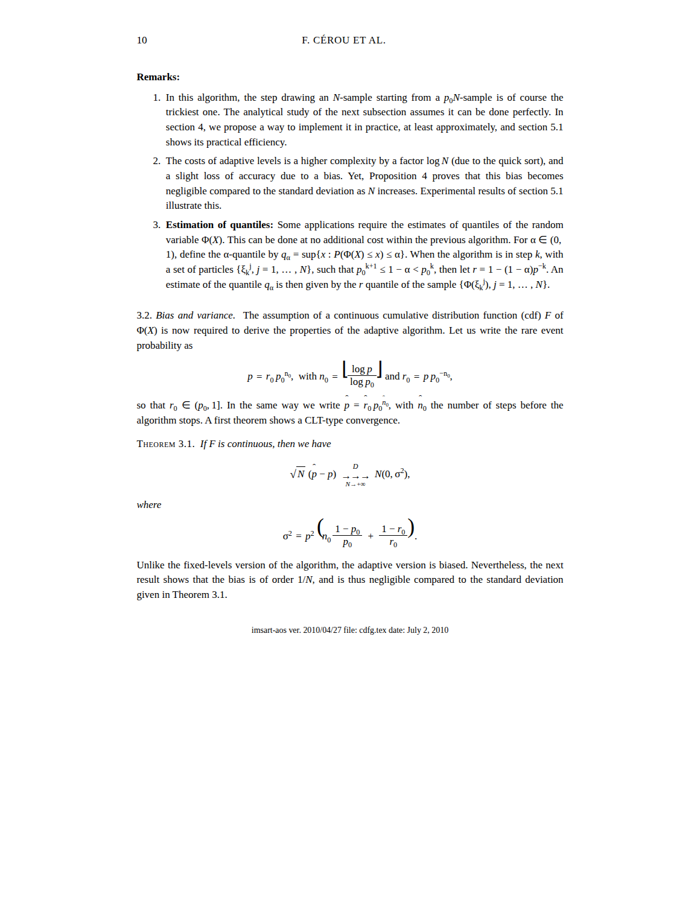10 F. CÉROU ET AL.
Remarks:
In this algorithm, the step drawing an N-sample starting from a p0N-sample is of course the trickiest one. The analytical study of the next subsection assumes it can be done perfectly. In section 4, we propose a way to implement it in practice, at least approximately, and section 5.1 shows its practical efficiency.
The costs of adaptive levels is a higher complexity by a factor log N (due to the quick sort), and a slight loss of accuracy due to a bias. Yet, Proposition 4 proves that this bias becomes negligible compared to the standard deviation as N increases. Experimental results of section 5.1 illustrate this.
Estimation of quantiles: Some applications require the estimates of quantiles of the random variable Φ(X). This can be done at no additional cost within the previous algorithm. For α ∈ (0, 1), define the α-quantile by qα = sup{x : P(Φ(X) ≤ x) ≤ α}. When the algorithm is in step k, with a set of particles {ξkj, j = 1, … , N}, such that p0k+1 ≤ 1 − α < p0k, then let r = 1 − (1 − α)p−k. An estimate of the quantile qα is then given by the r quantile of the sample {Φ(ξkj), j = 1, … , N}.
3.2. Bias and variance. The assumption of a continuous cumulative distribution function (cdf) F of Φ(X) is now required to derive the properties of the adaptive algorithm. Let us write the rare event probability as
p = r0 p0n0, with n0 = log p log p0 and r0 = p p0−n0,
so that r0 ∈ (p0, 1]. In the same way we write p = r0 p0n0, with n0 the number of steps before the algorithm stops. A first theorem shows a CLT-type convergence.
Theorem 3.1. If F is continuous, then we have
N (p − p) D →→→ N→+∞ N(0, σ2),
where
σ2 = p2 n01 − p0 p0 + 1 − r0 r0 .
Unlike the fixed-levels version of the algorithm, the adaptive version is biased. Nevertheless, the next result shows that the bias is of order 1/N, and is thus negligible compared to the standard deviation given in Theorem 3.1.
imsart-aos ver. 2010/04/27 file: cdfg.tex date: July 2, 2010